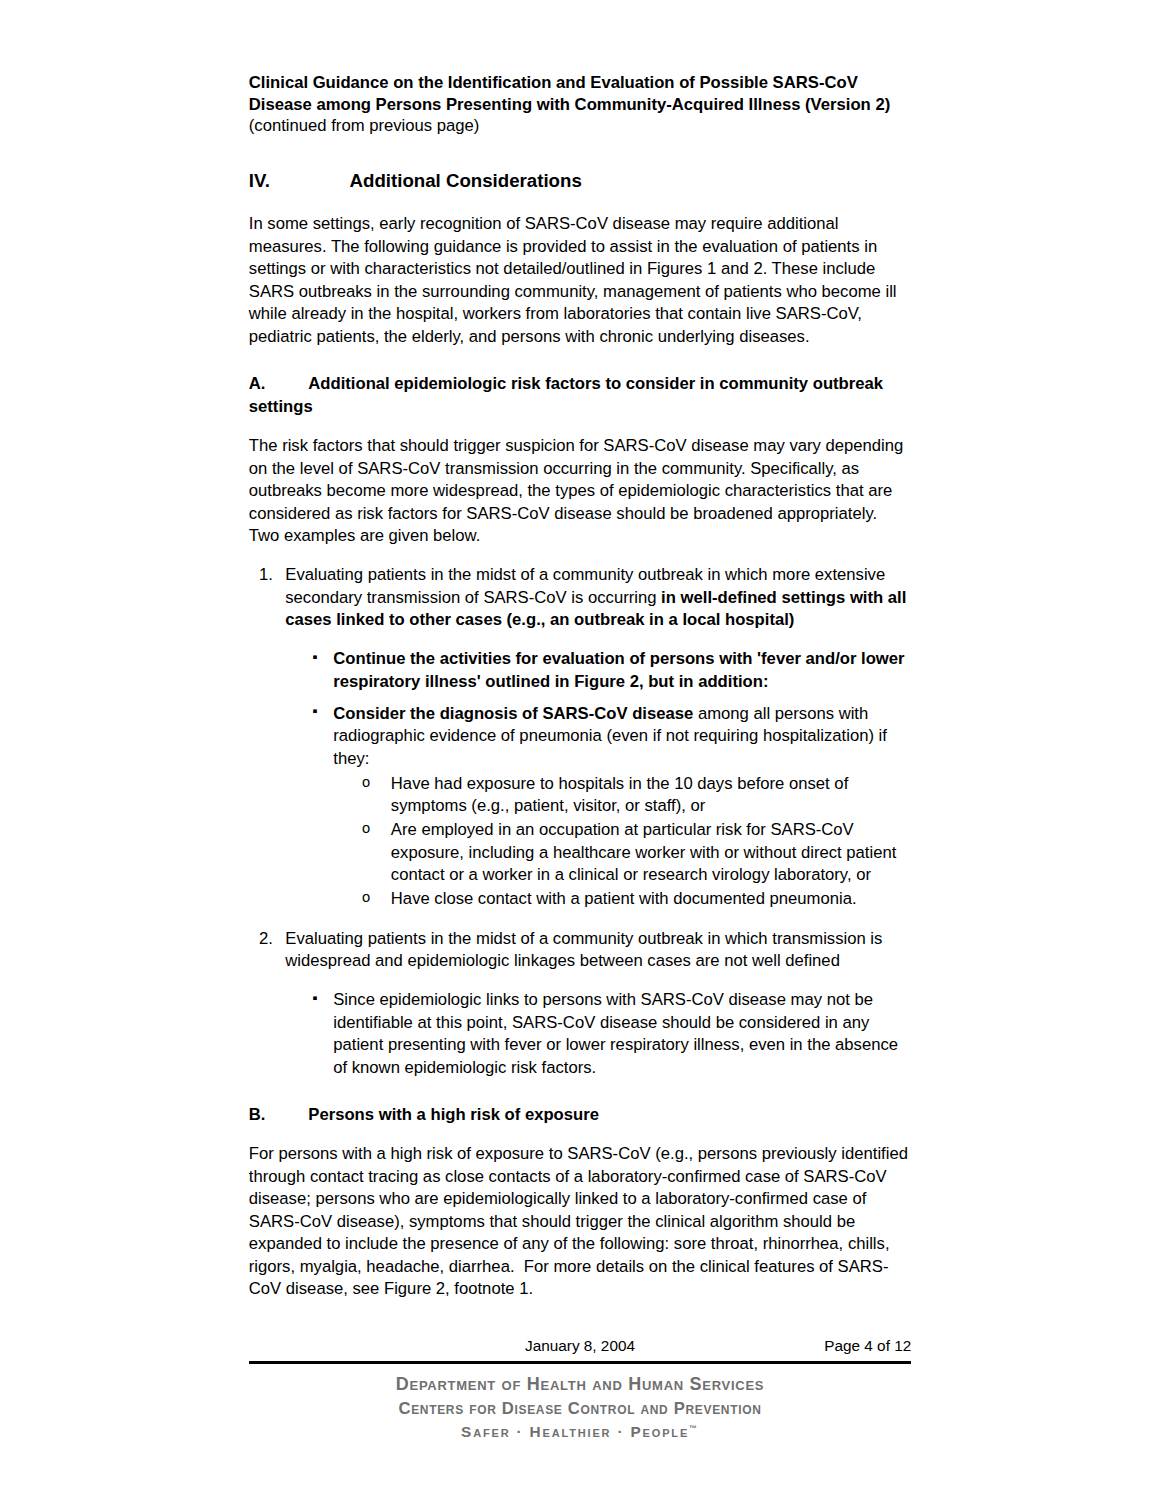Clinical Guidance on the Identification and Evaluation of Possible SARS-CoV Disease among Persons Presenting with Community-Acquired Illness (Version 2)
(continued from previous page)
IV. Additional Considerations
In some settings, early recognition of SARS-CoV disease may require additional measures. The following guidance is provided to assist in the evaluation of patients in settings or with characteristics not detailed/outlined in Figures 1 and 2. These include SARS outbreaks in the surrounding community, management of patients who become ill while already in the hospital, workers from laboratories that contain live SARS-CoV, pediatric patients, the elderly, and persons with chronic underlying diseases.
A. Additional epidemiologic risk factors to consider in community outbreak settings
The risk factors that should trigger suspicion for SARS-CoV disease may vary depending on the level of SARS-CoV transmission occurring in the community. Specifically, as outbreaks become more widespread, the types of epidemiologic characteristics that are considered as risk factors for SARS-CoV disease should be broadened appropriately. Two examples are given below.
Evaluating patients in the midst of a community outbreak in which more extensive secondary transmission of SARS-CoV is occurring in well-defined settings with all cases linked to other cases (e.g., an outbreak in a local hospital)
Continue the activities for evaluation of persons with 'fever and/or lower respiratory illness' outlined in Figure 2, but in addition:
Consider the diagnosis of SARS-CoV disease among all persons with radiographic evidence of pneumonia (even if not requiring hospitalization) if they:
Have had exposure to hospitals in the 10 days before onset of symptoms (e.g., patient, visitor, or staff), or
Are employed in an occupation at particular risk for SARS-CoV exposure, including a healthcare worker with or without direct patient contact or a worker in a clinical or research virology laboratory, or
Have close contact with a patient with documented pneumonia.
Evaluating patients in the midst of a community outbreak in which transmission is widespread and epidemiologic linkages between cases are not well defined
Since epidemiologic links to persons with SARS-CoV disease may not be identifiable at this point, SARS-CoV disease should be considered in any patient presenting with fever or lower respiratory illness, even in the absence of known epidemiologic risk factors.
B. Persons with a high risk of exposure
For persons with a high risk of exposure to SARS-CoV (e.g., persons previously identified through contact tracing as close contacts of a laboratory-confirmed case of SARS-CoV disease; persons who are epidemiologically linked to a laboratory-confirmed case of SARS-CoV disease), symptoms that should trigger the clinical algorithm should be expanded to include the presence of any of the following: sore throat, rhinorrhea, chills, rigors, myalgia, headache, diarrhea. For more details on the clinical features of SARS-CoV disease, see Figure 2, footnote 1.
January 8, 2004 Page 4 of 12
Department of Health and Human Services
Centers for Disease Control and Prevention
Safer · Healthier · People™